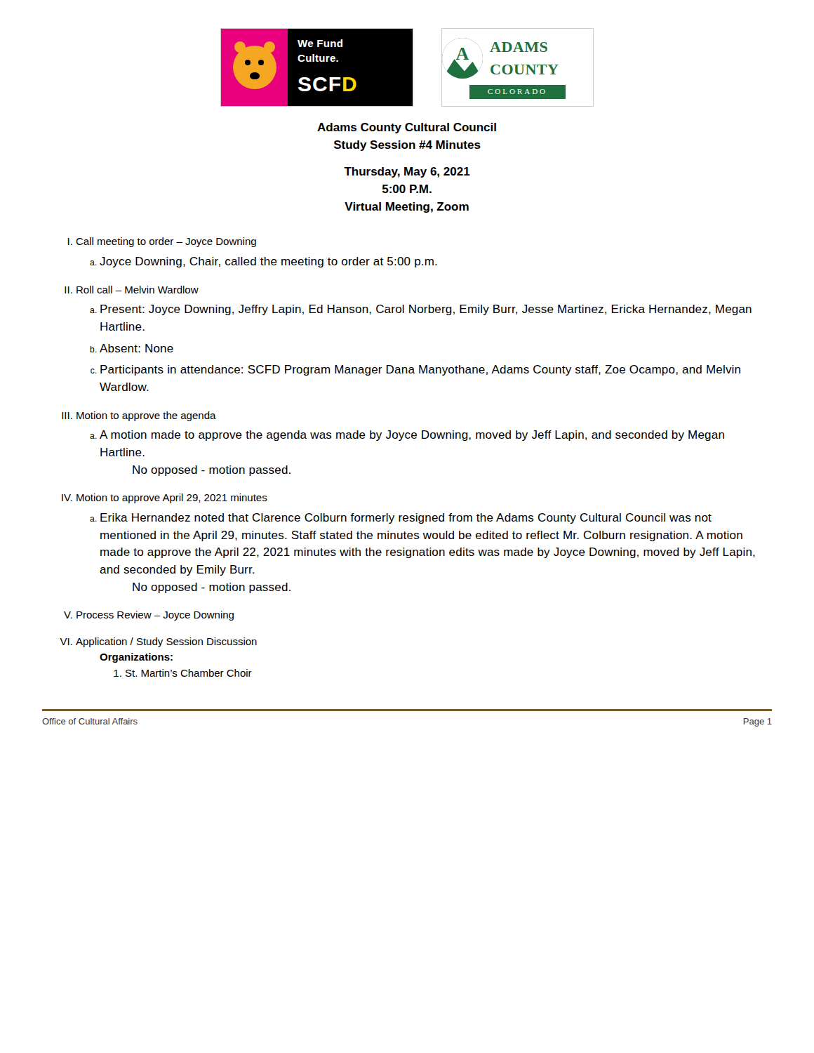We Fund
Culture.
SCFD
A
ADAMS COUNTY
COLORADO
Adams County Cultural Council
Study Session #4 Minutes
Thursday, May 6, 2021
5:00 P.M.
Virtual Meeting, Zoom
Call meeting to order – Joyce Downing
Joyce Downing, Chair, called the meeting to order at 5:00 p.m.
Roll call – Melvin Wardlow
Present: Joyce Downing, Jeffry Lapin, Ed Hanson, Carol Norberg, Emily Burr, Jesse Martinez, Ericka Hernandez, Megan Hartline.
Absent: None
Participants in attendance: SCFD Program Manager Dana Manyothane, Adams County staff, Zoe Ocampo, and Melvin Wardlow.
Motion to approve the agenda
A motion made to approve the agenda was made by Joyce Downing, moved by Jeff Lapin, and seconded by Megan Hartline.
No opposed - motion passed.
Motion to approve April 29, 2021 minutes
Erika Hernandez noted that Clarence Colburn formerly resigned from the Adams County Cultural Council was not mentioned in the April 29, minutes. Staff stated the minutes would be edited to reflect Mr. Colburn resignation. A motion made to approve the April 22, 2021 minutes with the resignation edits was made by Joyce Downing, moved by Jeff Lapin, and seconded by Emily Burr.
No opposed - motion passed.
Process Review – Joyce Downing
Application / Study Session Discussion
Organizations:
St. Martin’s Chamber Choir
Office of Cultural Affairs Page 1